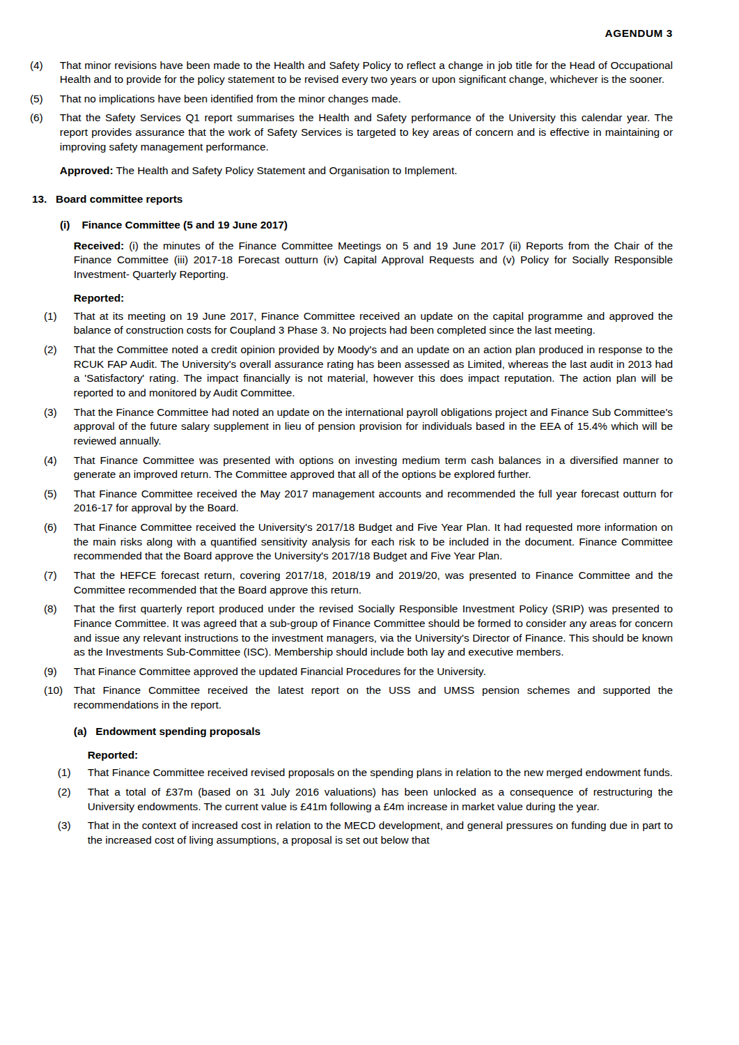AGENDUM 3
(4)
That minor revisions have been made to the Health and Safety Policy to reflect a change in job title for the Head of Occupational Health and to provide for the policy statement to be revised every two years or upon significant change, whichever is the sooner.
(5)
That no implications have been identified from the minor changes made.
(6)
That the Safety Services Q1 report summarises the Health and Safety performance of the University this calendar year. The report provides assurance that the work of Safety Services is targeted to key areas of concern and is effective in maintaining or improving safety management performance.
Approved: The Health and Safety Policy Statement and Organisation to Implement.
13. Board committee reports
(i) Finance Committee (5 and 19 June 2017)
Received: (i) the minutes of the Finance Committee Meetings on 5 and 19 June 2017 (ii) Reports from the Chair of the Finance Committee (iii) 2017-18 Forecast outturn (iv) Capital Approval Requests and (v) Policy for Socially Responsible Investment- Quarterly Reporting.
Reported:
(1)
That at its meeting on 19 June 2017, Finance Committee received an update on the capital programme and approved the balance of construction costs for Coupland 3 Phase 3. No projects had been completed since the last meeting.
(2)
That the Committee noted a credit opinion provided by Moody's and an update on an action plan produced in response to the RCUK FAP Audit. The University's overall assurance rating has been assessed as Limited, whereas the last audit in 2013 had a 'Satisfactory' rating. The impact financially is not material, however this does impact reputation. The action plan will be reported to and monitored by Audit Committee.
(3)
That the Finance Committee had noted an update on the international payroll obligations project and Finance Sub Committee's approval of the future salary supplement in lieu of pension provision for individuals based in the EEA of 15.4% which will be reviewed annually.
(4)
That Finance Committee was presented with options on investing medium term cash balances in a diversified manner to generate an improved return. The Committee approved that all of the options be explored further.
(5)
That Finance Committee received the May 2017 management accounts and recommended the full year forecast outturn for 2016-17 for approval by the Board.
(6)
That Finance Committee received the University's 2017/18 Budget and Five Year Plan. It had requested more information on the main risks along with a quantified sensitivity analysis for each risk to be included in the document. Finance Committee recommended that the Board approve the University's 2017/18 Budget and Five Year Plan.
(7)
That the HEFCE forecast return, covering 2017/18, 2018/19 and 2019/20, was presented to Finance Committee and the Committee recommended that the Board approve this return.
(8)
That the first quarterly report produced under the revised Socially Responsible Investment Policy (SRIP) was presented to Finance Committee. It was agreed that a sub-group of Finance Committee should be formed to consider any areas for concern and issue any relevant instructions to the investment managers, via the University's Director of Finance. This should be known as the Investments Sub-Committee (ISC). Membership should include both lay and executive members.
(9)
That Finance Committee approved the updated Financial Procedures for the University.
(10)
That Finance Committee received the latest report on the USS and UMSS pension schemes and supported the recommendations in the report.
(a) Endowment spending proposals
Reported:
(1)
That Finance Committee received revised proposals on the spending plans in relation to the new merged endowment funds.
(2)
That a total of £37m (based on 31 July 2016 valuations) has been unlocked as a consequence of restructuring the University endowments. The current value is £41m following a £4m increase in market value during the year.
(3)
That in the context of increased cost in relation to the MECD development, and general pressures on funding due in part to the increased cost of living assumptions, a proposal is set out below that